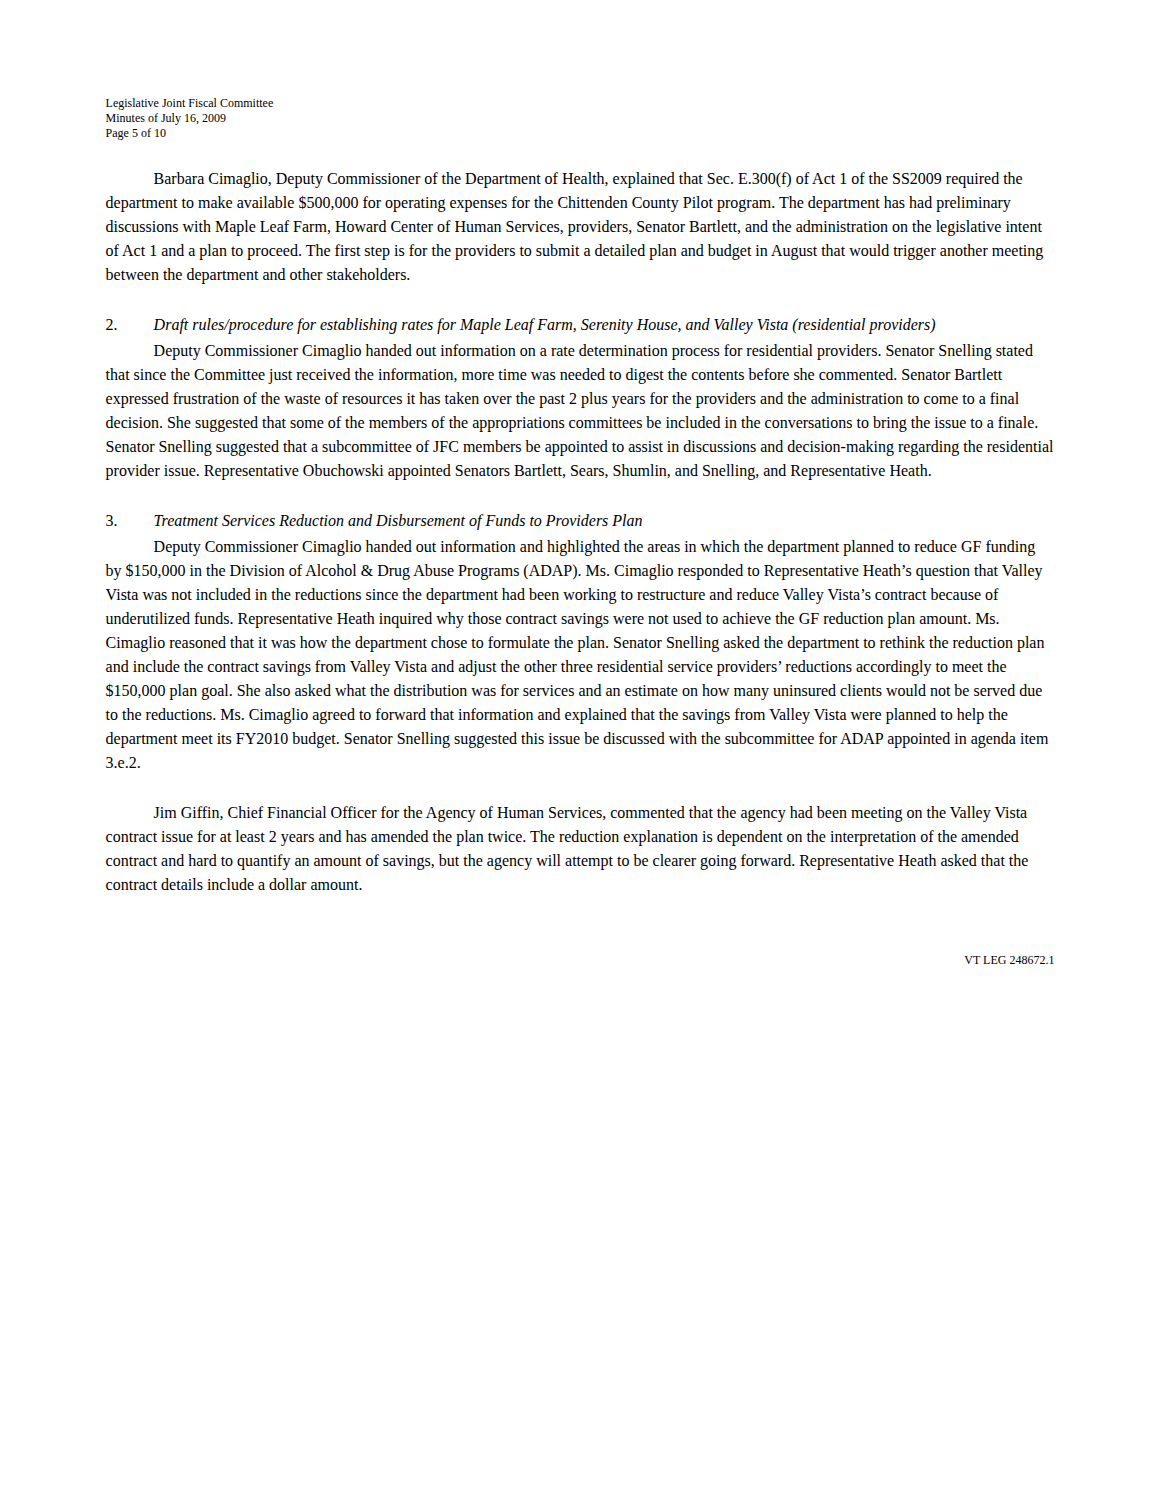Legislative Joint Fiscal Committee
Minutes of July 16, 2009
Page 5 of 10
Barbara Cimaglio, Deputy Commissioner of the Department of Health, explained that Sec. E.300(f) of Act 1 of the SS2009 required the department to make available $500,000 for operating expenses for the Chittenden County Pilot program. The department has had preliminary discussions with Maple Leaf Farm, Howard Center of Human Services, providers, Senator Bartlett, and the administration on the legislative intent of Act 1 and a plan to proceed. The first step is for the providers to submit a detailed plan and budget in August that would trigger another meeting between the department and other stakeholders.
2. Draft rules/procedure for establishing rates for Maple Leaf Farm, Serenity House, and Valley Vista (residential providers)
Deputy Commissioner Cimaglio handed out information on a rate determination process for residential providers. Senator Snelling stated that since the Committee just received the information, more time was needed to digest the contents before she commented. Senator Bartlett expressed frustration of the waste of resources it has taken over the past 2 plus years for the providers and the administration to come to a final decision. She suggested that some of the members of the appropriations committees be included in the conversations to bring the issue to a finale. Senator Snelling suggested that a subcommittee of JFC members be appointed to assist in discussions and decision-making regarding the residential provider issue. Representative Obuchowski appointed Senators Bartlett, Sears, Shumlin, and Snelling, and Representative Heath.
3. Treatment Services Reduction and Disbursement of Funds to Providers Plan
Deputy Commissioner Cimaglio handed out information and highlighted the areas in which the department planned to reduce GF funding by $150,000 in the Division of Alcohol & Drug Abuse Programs (ADAP). Ms. Cimaglio responded to Representative Heath’s question that Valley Vista was not included in the reductions since the department had been working to restructure and reduce Valley Vista’s contract because of underutilized funds. Representative Heath inquired why those contract savings were not used to achieve the GF reduction plan amount. Ms. Cimaglio reasoned that it was how the department chose to formulate the plan. Senator Snelling asked the department to rethink the reduction plan and include the contract savings from Valley Vista and adjust the other three residential service providers’ reductions accordingly to meet the $150,000 plan goal. She also asked what the distribution was for services and an estimate on how many uninsured clients would not be served due to the reductions. Ms. Cimaglio agreed to forward that information and explained that the savings from Valley Vista were planned to help the department meet its FY2010 budget. Senator Snelling suggested this issue be discussed with the subcommittee for ADAP appointed in agenda item 3.e.2.
Jim Giffin, Chief Financial Officer for the Agency of Human Services, commented that the agency had been meeting on the Valley Vista contract issue for at least 2 years and has amended the plan twice. The reduction explanation is dependent on the interpretation of the amended contract and hard to quantify an amount of savings, but the agency will attempt to be clearer going forward. Representative Heath asked that the contract details include a dollar amount.
VT LEG 248672.1